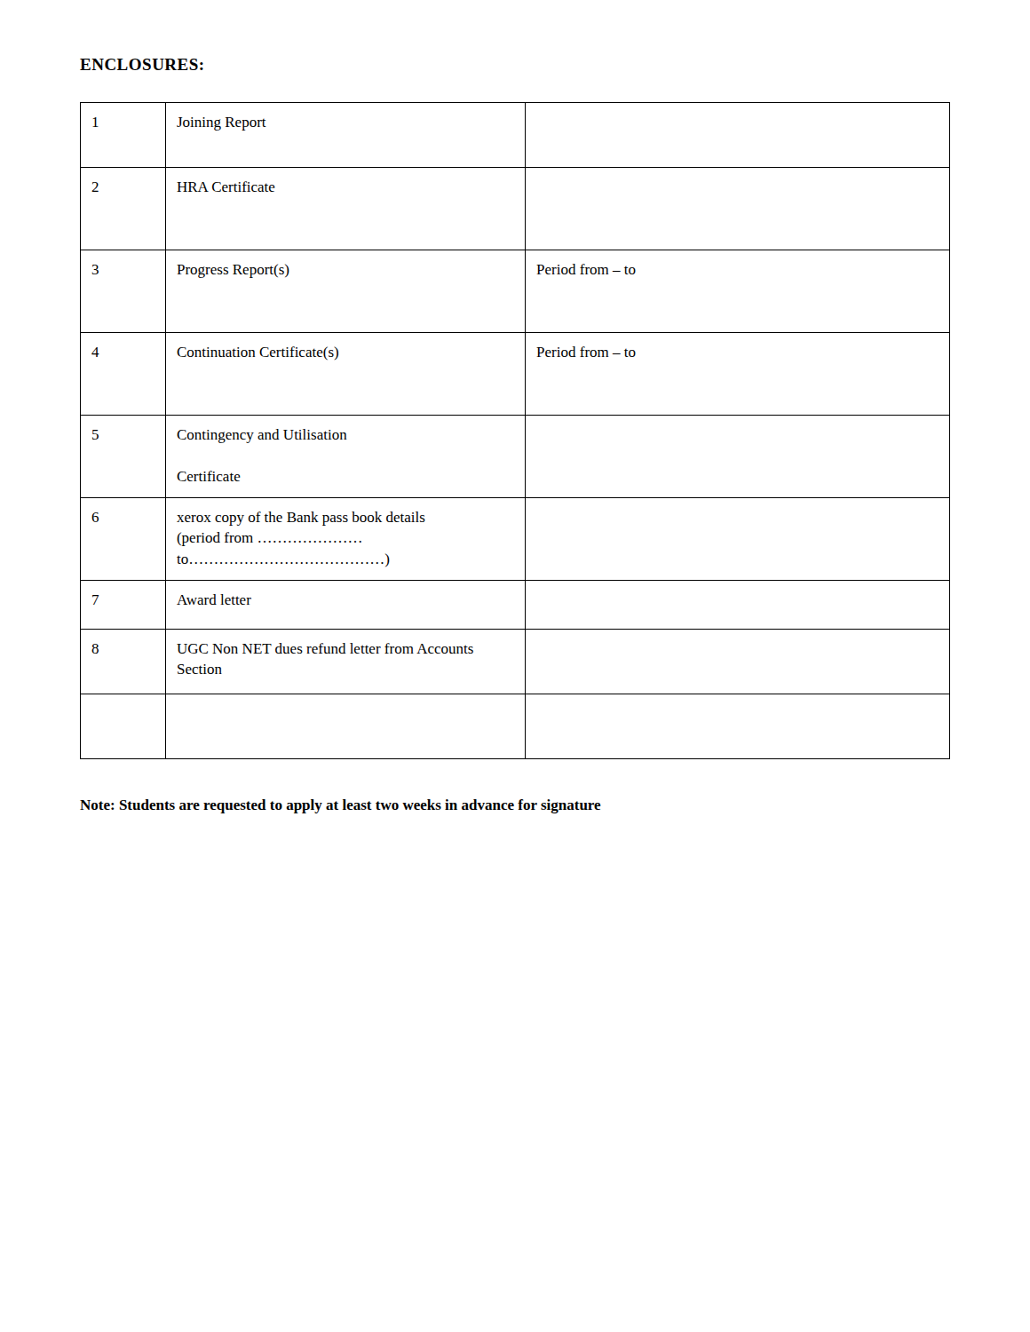ENCLOSURES:
| 1 | Joining Report | |
| 2 | HRA Certificate | |
| 3 | Progress Report(s) | Period from – to |
| 4 | Continuation Certificate(s) | Period from – to |
| 5 | Contingency and Utilisation Certificate | |
| 6 | xerox copy of the Bank pass book details (period from ………………… to…………………………………) | |
| 7 | Award letter | |
| 8 | UGC Non NET dues refund letter from Accounts Section | |
Note: Students are requested to apply at least two weeks in advance for signature